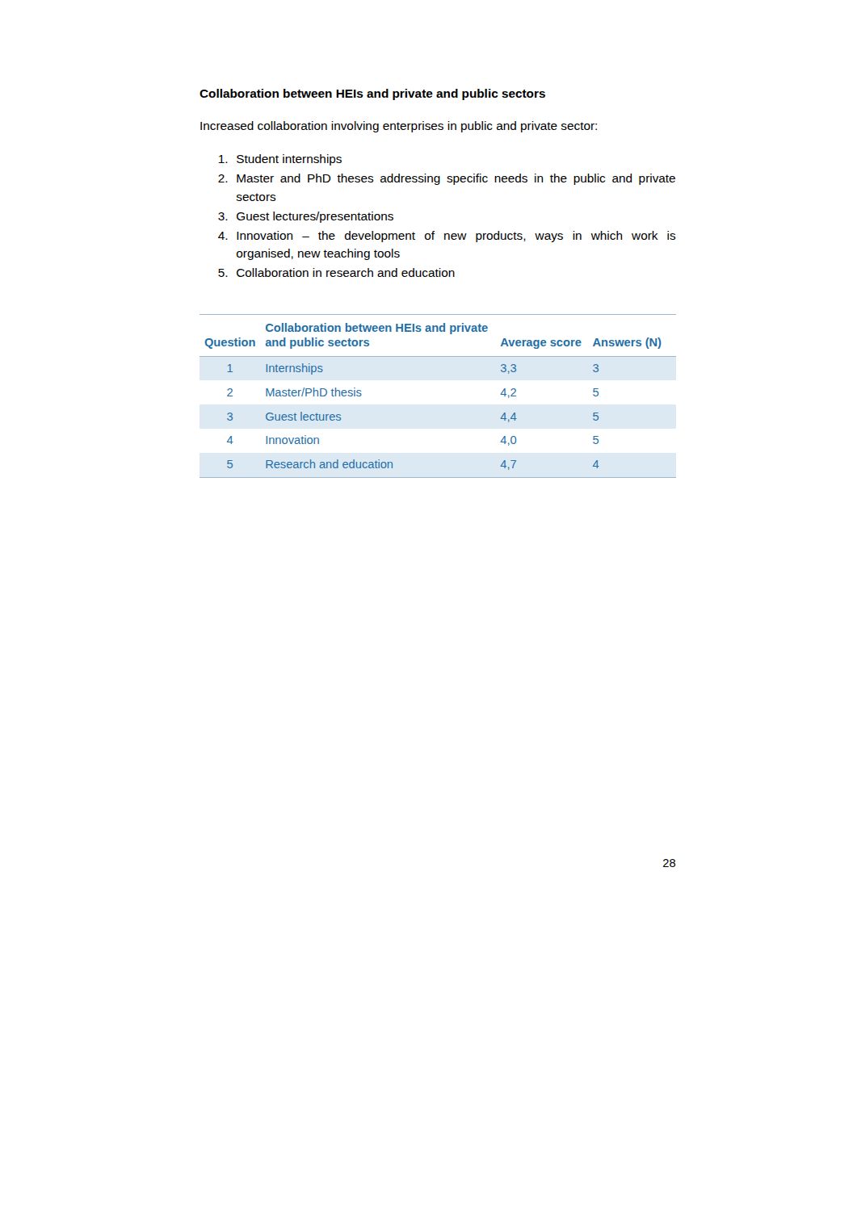Collaboration between HEIs and private and public sectors
Increased collaboration involving enterprises in public and private sector:
Student internships
Master and PhD theses addressing specific needs in the public and private sectors
Guest lectures/presentations
Innovation – the development of new products, ways in which work is organised, new teaching tools
Collaboration in research and education
| Question | Collaboration between HEIs and private and public sectors | Average score | Answers (N) |
| --- | --- | --- | --- |
| 1 | Internships | 3,3 | 3 |
| 2 | Master/PhD thesis | 4,2 | 5 |
| 3 | Guest lectures | 4,4 | 5 |
| 4 | Innovation | 4,0 | 5 |
| 5 | Research and education | 4,7 | 4 |
28